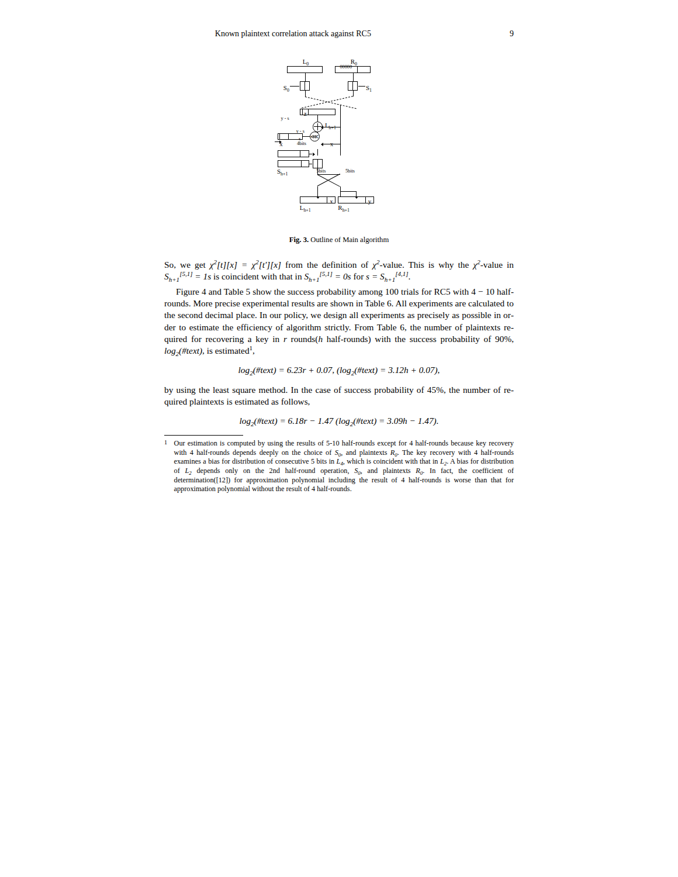Known plaintext correlation attack against RC5 9
L0 R0
00000
S0
S1
z
Lh+1
y - s x
⋘
x
y - s
s Sh+1 4bits
x Lh+1 5bits
y Rh+1 5bits
Fig. 3. Outline of Main algorithm
So, we get χ2[t][x] = χ2[t′][x] from the definition of χ2-value. This is why the χ2-value in Sh+1[5,1] = 1s is coincident with that in Sh+1[5,1] = 0s for s = Sh+1[4,1].
Figure 4 and Table 5 show the success probability among 100 trials for RC5 with 4 − 10 half-rounds. More precise experimental results are shown in Table 6. All experiments are calculated to the second decimal place. In our policy, we design all experiments as precisely as possible in order to estimate the efficiency of algorithm strictly. From Table 6, the number of plaintexts required for recovering a key in r rounds(h half-rounds) with the success probability of 90%, log2(#text), is estimated1,
log2(#text) = 6.23r + 0.07, (log2(#text) = 3.12h + 0.07),
by using the least square method. In the case of success probability of 45%, the number of required plaintexts is estimated as follows,
log2(#text) = 6.18r − 1.47 (log2(#text) = 3.09h − 1.47).
1 Our estimation is computed by using the results of 5-10 half-rounds except for 4 half-rounds because key recovery with 4 half-rounds depends deeply on the choice of S0, and plaintexts R0. The key recovery with 4 half-rounds examines a bias for distribution of consecutive 5 bits in L4, which is coincident with that in L2. A bias for distribution of L2 depends only on the 2nd half-round operation, S0, and plaintexts R0. In fact, the coefficient of determination([12]) for approximation polynomial including the result of 4 half-rounds is worse than that for approximation polynomial without the result of 4 half-rounds.